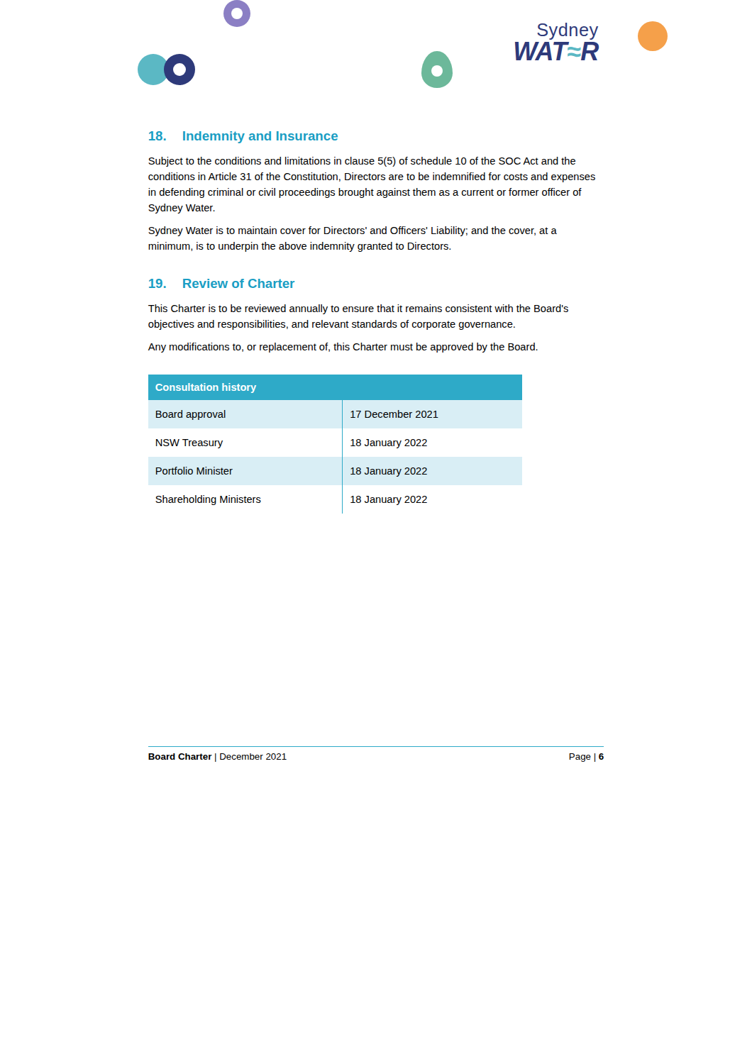Sydney
WAT≈R
18. Indemnity and Insurance
Subject to the conditions and limitations in clause 5(5) of schedule 10 of the SOC Act and the conditions in Article 31 of the Constitution, Directors are to be indemnified for costs and expenses in defending criminal or civil proceedings brought against them as a current or former officer of Sydney Water.
Sydney Water is to maintain cover for Directors' and Officers' Liability; and the cover, at a minimum, is to underpin the above indemnity granted to Directors.
19. Review of Charter
This Charter is to be reviewed annually to ensure that it remains consistent with the Board's objectives and responsibilities, and relevant standards of corporate governance.
Any modifications to, or replacement of, this Charter must be approved by the Board.
| Consultation history |
| --- |
| Board approval | 17 December 2021 |
| NSW Treasury | 18 January 2022 |
| Portfolio Minister | 18 January 2022 |
| Shareholding Ministers | 18 January 2022 |
Board Charter | December 2021
Page | 6